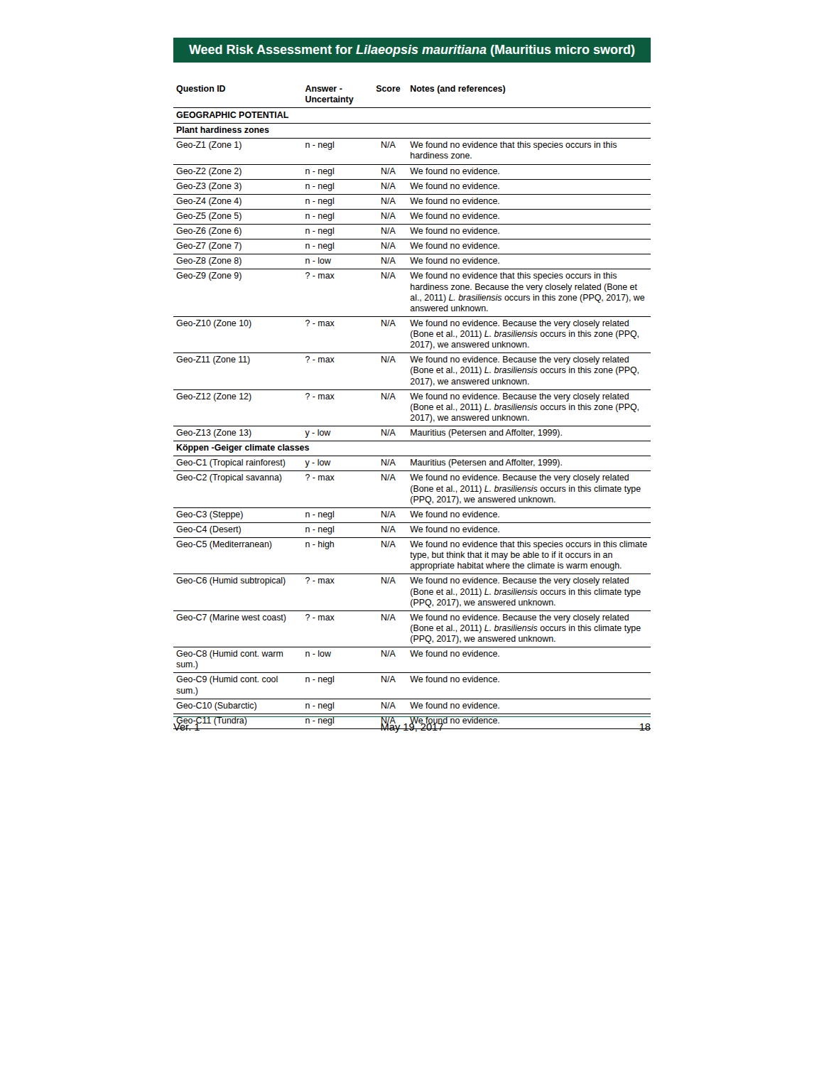Weed Risk Assessment for Lilaeopsis mauritiana (Mauritius micro sword)
| Question ID | Answer - Uncertainty | Score | Notes (and references) |
| --- | --- | --- | --- |
| GEOGRAPHIC POTENTIAL |
| Plant hardiness zones |
| Geo-Z1 (Zone 1) | n - negl | N/A | We found no evidence that this species occurs in this hardiness zone. |
| Geo-Z2 (Zone 2) | n - negl | N/A | We found no evidence. |
| Geo-Z3 (Zone 3) | n - negl | N/A | We found no evidence. |
| Geo-Z4 (Zone 4) | n - negl | N/A | We found no evidence. |
| Geo-Z5 (Zone 5) | n - negl | N/A | We found no evidence. |
| Geo-Z6 (Zone 6) | n - negl | N/A | We found no evidence. |
| Geo-Z7 (Zone 7) | n - negl | N/A | We found no evidence. |
| Geo-Z8 (Zone 8) | n - low | N/A | We found no evidence. |
| Geo-Z9 (Zone 9) | ? - max | N/A | We found no evidence that this species occurs in this hardiness zone. Because the very closely related (Bone et al., 2011) L. brasiliensis occurs in this zone (PPQ, 2017), we answered unknown. |
| Geo-Z10 (Zone 10) | ? - max | N/A | We found no evidence. Because the very closely related (Bone et al., 2011) L. brasiliensis occurs in this zone (PPQ, 2017), we answered unknown. |
| Geo-Z11 (Zone 11) | ? - max | N/A | We found no evidence. Because the very closely related (Bone et al., 2011) L. brasiliensis occurs in this zone (PPQ, 2017), we answered unknown. |
| Geo-Z12 (Zone 12) | ? - max | N/A | We found no evidence. Because the very closely related (Bone et al., 2011) L. brasiliensis occurs in this zone (PPQ, 2017), we answered unknown. |
| Geo-Z13 (Zone 13) | y - low | N/A | Mauritius (Petersen and Affolter, 1999). |
| Köppen -Geiger climate classes |
| Geo-C1 (Tropical rainforest) | y - low | N/A | Mauritius (Petersen and Affolter, 1999). |
| Geo-C2 (Tropical savanna) | ? - max | N/A | We found no evidence. Because the very closely related (Bone et al., 2011) L. brasiliensis occurs in this climate type (PPQ, 2017), we answered unknown. |
| Geo-C3 (Steppe) | n - negl | N/A | We found no evidence. |
| Geo-C4 (Desert) | n - negl | N/A | We found no evidence. |
| Geo-C5 (Mediterranean) | n - high | N/A | We found no evidence that this species occurs in this climate type, but think that it may be able to if it occurs in an appropriate habitat where the climate is warm enough. |
| Geo-C6 (Humid subtropical) | ? - max | N/A | We found no evidence. Because the very closely related (Bone et al., 2011) L. brasiliensis occurs in this climate type (PPQ, 2017), we answered unknown. |
| Geo-C7 (Marine west coast) | ? - max | N/A | We found no evidence. Because the very closely related (Bone et al., 2011) L. brasiliensis occurs in this climate type (PPQ, 2017), we answered unknown. |
| Geo-C8 (Humid cont. warm sum.) | n - low | N/A | We found no evidence. |
| Geo-C9 (Humid cont. cool sum.) | n - negl | N/A | We found no evidence. |
| Geo-C10 (Subarctic) | n - negl | N/A | We found no evidence. |
| Geo-C11 (Tundra) | n - negl | N/A | We found no evidence. |
Ver. 1
May 19, 2017
18